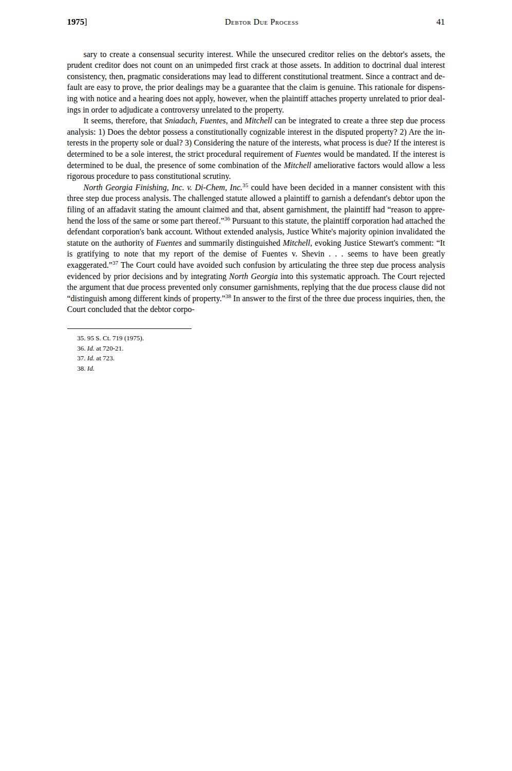1975] Debtor Due Process 41
sary to create a consensual security interest. While the unsecured creditor relies on the debtor's assets, the prudent creditor does not count on an unimpeded first crack at those assets. In addition to doctrinal dual interest consistency, then, pragmatic considerations may lead to different constitutional treatment. Since a contract and default are easy to prove, the prior dealings may be a guarantee that the claim is genuine. This rationale for dispensing with notice and a hearing does not apply, however, when the plaintiff attaches property unrelated to prior dealings in order to adjudicate a controversy unrelated to the property.
It seems, therefore, that Sniadach, Fuentes, and Mitchell can be integrated to create a three step due process analysis: 1) Does the debtor possess a constitutionally cognizable interest in the disputed property? 2) Are the interests in the property sole or dual? 3) Considering the nature of the interests, what process is due? If the interest is determined to be a sole interest, the strict procedural requirement of Fuentes would be mandated. If the interest is determined to be dual, the presence of some combination of the Mitchell ameliorative factors would allow a less rigorous procedure to pass constitutional scrutiny.
North Georgia Finishing, Inc. v. Di-Chem, Inc.35 could have been decided in a manner consistent with this three step due process analysis. The challenged statute allowed a plaintiff to garnish a defendant's debtor upon the filing of an affadavit stating the amount claimed and that, absent garnishment, the plaintiff had “reason to apprehend the loss of the same or some part thereof.”36 Pursuant to this statute, the plaintiff corporation had attached the defendant corporation's bank account. Without extended analysis, Justice White's majority opinion invalidated the statute on the authority of Fuentes and summarily distinguished Mitchell, evoking Justice Stewart's comment: “It is gratifying to note that my report of the demise of Fuentes v. Shevin . . . seems to have been greatly exaggerated.”37 The Court could have avoided such confusion by articulating the three step due process analysis evidenced by prior decisions and by integrating North Georgia into this systematic approach. The Court rejected the argument that due process prevented only consumer garnishments, replying that the due process clause did not “distinguish among different kinds of property.”38 In answer to the first of the three due process inquiries, then, the Court concluded that the debtor corpo-
35. 95 S. Ct. 719 (1975).
36. Id. at 720-21.
37. Id. at 723.
38. Id.